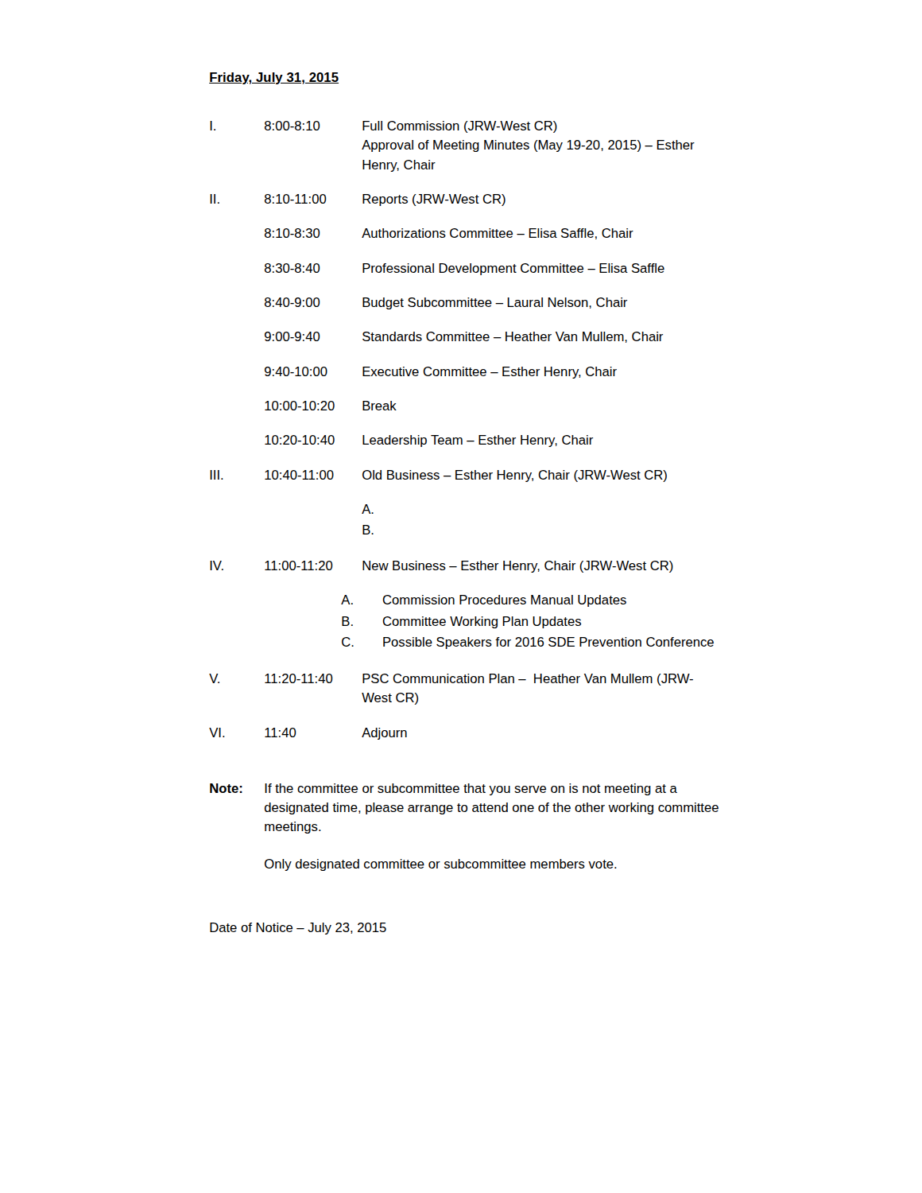Friday, July 31, 2015
| I. | 8:00-8:10 | Full Commission (JRW-West CR) Approval of Meeting Minutes (May 19-20, 2015) – Esther Henry, Chair |
| II. | 8:10-11:00 | Reports (JRW-West CR) |
| | 8:10-8:30 | Authorizations Committee – Elisa Saffle, Chair |
| | 8:30-8:40 | Professional Development Committee – Elisa Saffle |
| | 8:40-9:00 | Budget Subcommittee – Laural Nelson, Chair |
| | 9:00-9:40 | Standards Committee – Heather Van Mullem, Chair |
| | 9:40-10:00 | Executive Committee – Esther Henry, Chair |
| | 10:00-10:20 | Break |
| | 10:20-10:40 | Leadership Team – Esther Henry, Chair |
| III. | 10:40-11:00 | Old Business – Esther Henry, Chair (JRW-West CR) A. B. |
| IV. | 11:00-11:20 | New Business – Esther Henry, Chair (JRW-West CR) A. Commission Procedures Manual Updates B. Committee Working Plan Updates C. Possible Speakers for 2016 SDE Prevention Conference |
| V. | 11:20-11:40 | PSC Communication Plan – Heather Van Mullem (JRW-West CR) |
| VI. | 11:40 | Adjourn |
| Note: | If the committee or subcommittee that you serve on is not meeting at a designated time, please arrange to attend one of the other working committee meetings. Only designated committee or subcommittee members vote. |
Date of Notice – July 23, 2015